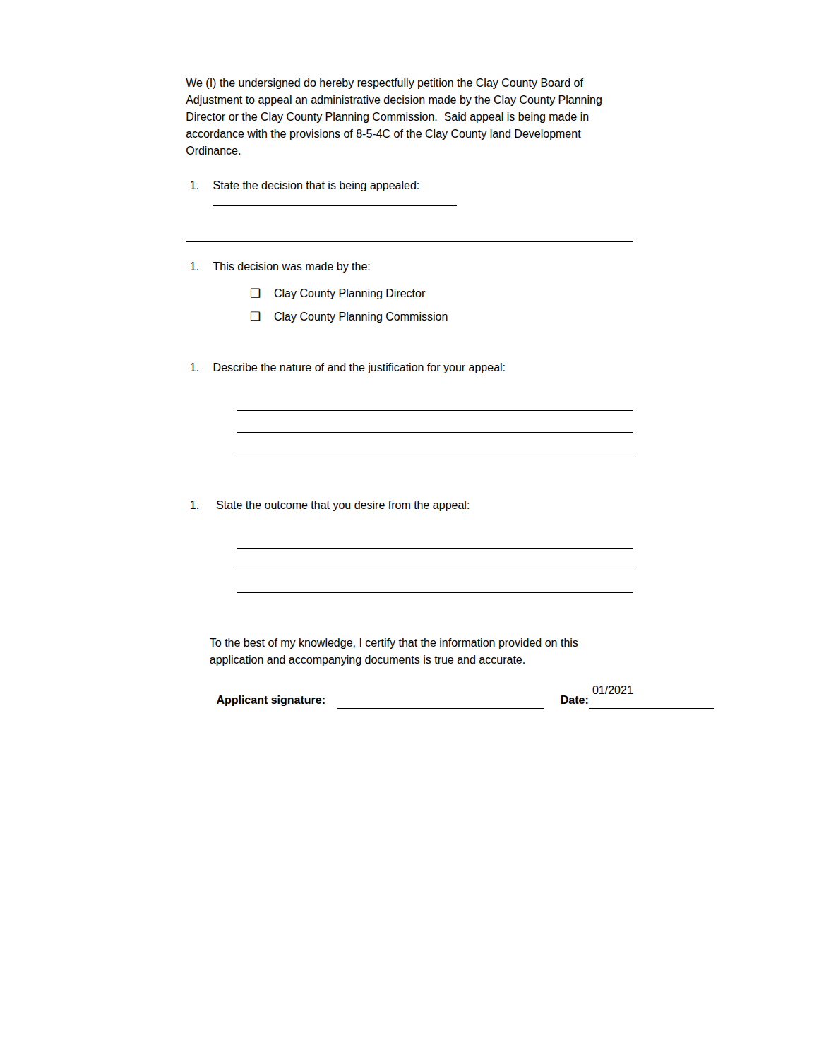We (I) the undersigned do hereby respectfully petition the Clay County Board of Adjustment to appeal an administrative decision made by the Clay County Planning Director or the Clay County Planning Commission. Said appeal is being made in accordance with the provisions of 8-5-4C of the Clay County land Development Ordinance.
State the decision that is being appealed:
This decision was made by the:
Clay County Planning Director
Clay County Planning Commission
Describe the nature of and the justification for your appeal:
State the outcome that you desire from the appeal:
To the best of my knowledge, I certify that the information provided on this application and accompanying documents is true and accurate.
Applicant signature: Date:
01/2021